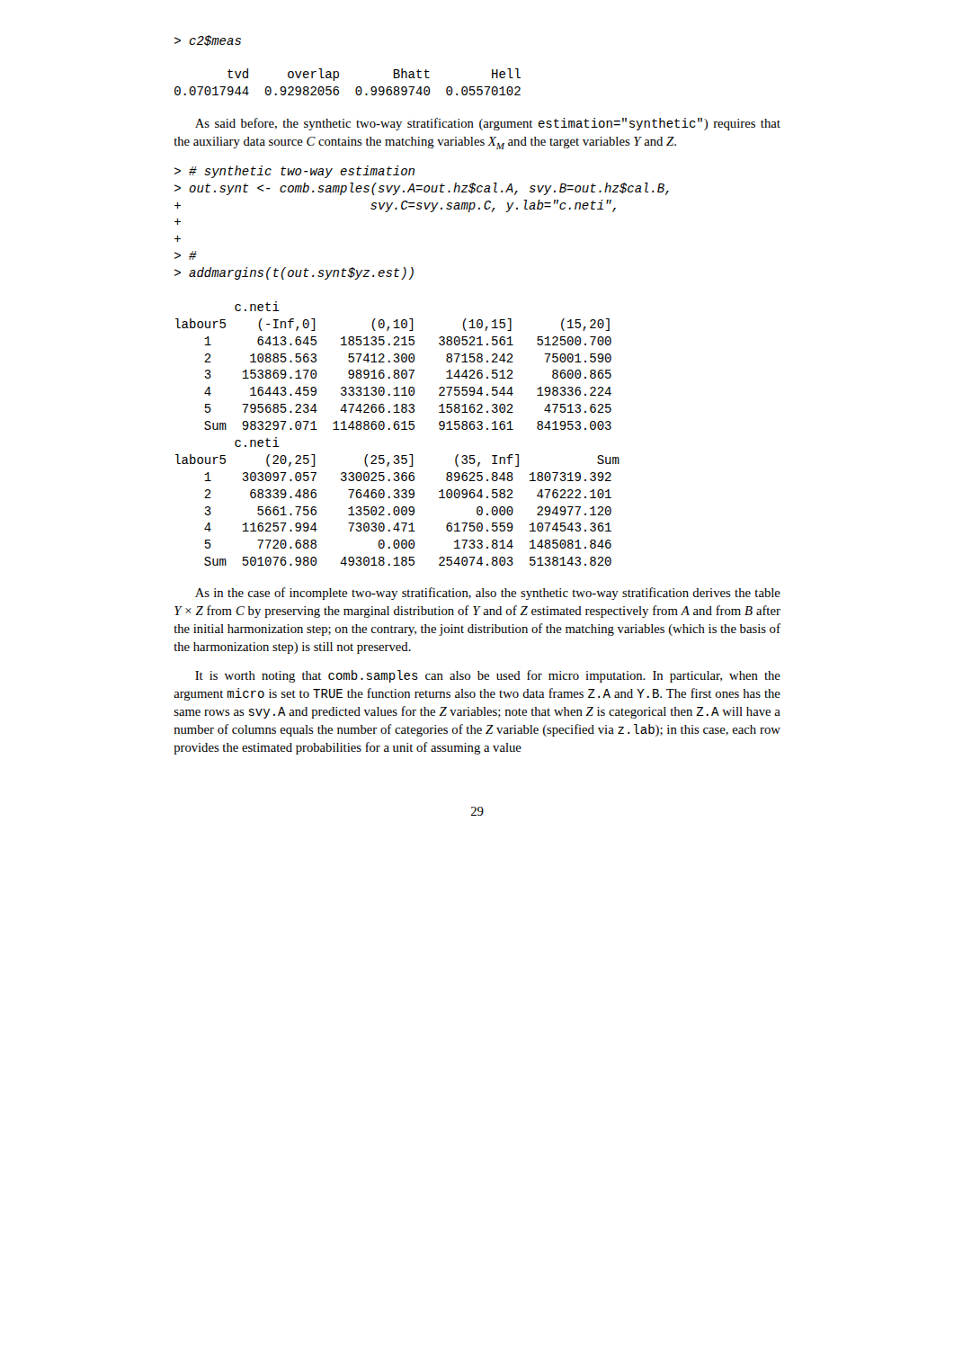> c2$meas

       tvd     overlap       Bhatt        Hell
0.07017944  0.92982056  0.99689740  0.05570102
As said before, the synthetic two-way stratification (argument estimation="synthetic") requires that the auxiliary data source C contains the matching variables XM and the target variables Y and Z.
> # synthetic two-way estimation
> out.synt <- comb.samples(svy.A=out.hz$cal.A, svy.B=out.hz$cal.B,
+                         svy.C=svy.samp.C, y.lab="c.neti",
+
+
> #
> addmargins(t(out.synt$yz.est))

        c.neti
labour5    (-Inf,0]       (0,10]      (10,15]      (15,20]
    1      6413.645   185135.215   380521.561   512500.700
    2     10885.563    57412.300    87158.242    75001.590
    3    153869.170    98916.807    14426.512     8600.865
    4     16443.459   333130.110   275594.544   198336.224
    5    795685.234   474266.183   158162.302    47513.625
    Sum  983297.071  1148860.615   915863.161   841953.003
        c.neti
labour5     (20,25]      (25,35]     (35, Inf]          Sum
    1    303097.057   330025.366    89625.848  1807319.392
    2     68339.486    76460.339   100964.582   476222.101
    3      5661.756    13502.009        0.000   294977.120
    4    116257.994    73030.471    61750.559  1074543.361
    5      7720.688        0.000     1733.814  1485081.846
    Sum  501076.980   493018.185   254074.803  5138143.820
As in the case of incomplete two-way stratification, also the synthetic two-way stratification derives the table Y × Z from C by preserving the marginal distribution of Y and of Z estimated respectively from A and from B after the initial harmonization step; on the contrary, the joint distribution of the matching variables (which is the basis of the harmonization step) is still not preserved.
It is worth noting that comb.samples can also be used for micro imputation. In particular, when the argument micro is set to TRUE the function returns also the two data frames Z.A and Y.B. The first ones has the same rows as svy.A and predicted values for the Z variables; note that when Z is categorical then Z.A will have a number of columns equals the number of categories of the Z variable (specified via z.lab); in this case, each row provides the estimated probabilities for a unit of assuming a value
29